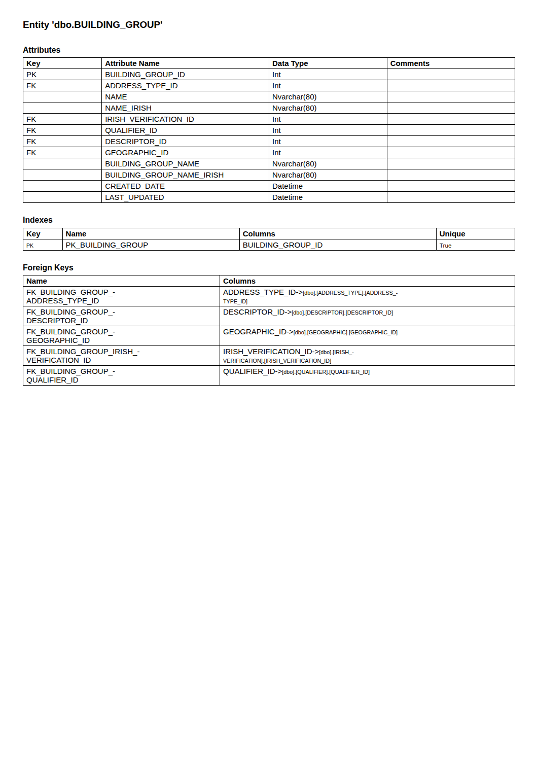Entity 'dbo.BUILDING_GROUP'
Attributes
| Key | Attribute Name | Data Type | Comments |
| --- | --- | --- | --- |
| PK | BUILDING_GROUP_ID | Int | |
| FK | ADDRESS_TYPE_ID | Int | |
| | NAME | Nvarchar(80) | |
| | NAME_IRISH | Nvarchar(80) | |
| FK | IRISH_VERIFICATION_ID | Int | |
| FK | QUALIFIER_ID | Int | |
| FK | DESCRIPTOR_ID | Int | |
| FK | GEOGRAPHIC_ID | Int | |
| | BUILDING_GROUP_NAME | Nvarchar(80) | |
| | BUILDING_GROUP_NAME_IRISH | Nvarchar(80) | |
| | CREATED_DATE | Datetime | |
| | LAST_UPDATED | Datetime | |
Indexes
| Key | Name | Columns | Unique |
| --- | --- | --- | --- |
| PK | PK_BUILDING_GROUP | BUILDING_GROUP_ID | True |
Foreign Keys
| Name | Columns |
| --- | --- |
| FK_BUILDING_GROUP_- ADDRESS_TYPE_ID | ADDRESS_TYPE_ID-> [dbo].[ADDRESS_TYPE].[ADDRESS_- TYPE_ID] |
| FK_BUILDING_GROUP_- DESCRIPTOR_ID | DESCRIPTOR_ID-> [dbo].[DESCRIPTOR].[DESCRIPTOR_ID] |
| FK_BUILDING_GROUP_- GEOGRAPHIC_ID | GEOGRAPHIC_ID-> [dbo].[GEOGRAPHIC].[GEOGRAPHIC_ID] |
| FK_BUILDING_GROUP_IRISH_- VERIFICATION_ID | IRISH_VERIFICATION_ID-> [dbo].[IRISH_- VERIFICATION].[IRISH_VERIFICATION_ID] |
| FK_BUILDING_GROUP_- QUALIFIER_ID | QUALIFIER_ID-> [dbo].[QUALIFIER].[QUALIFIER_ID] |